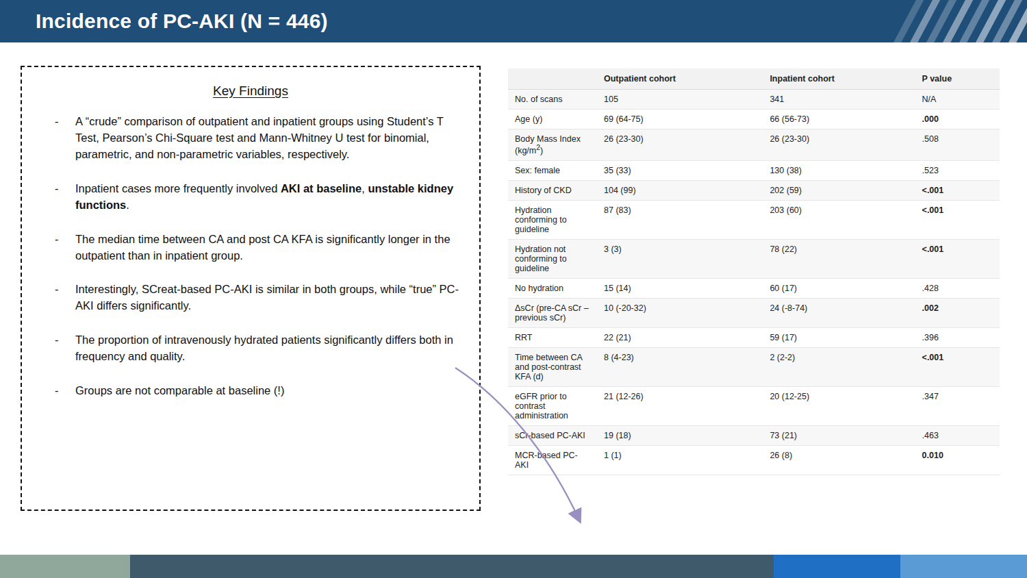Incidence of PC-AKI (N = 446)
Key Findings
A “crude” comparison of outpatient and inpatient groups using Student’s T Test, Pearson’s Chi-Square test and Mann-Whitney U test for binomial, parametric, and non-parametric variables, respectively.
Inpatient cases more frequently involved AKI at baseline, unstable kidney functions.
The median time between CA and post CA KFA is significantly longer in the outpatient than in inpatient group.
Interestingly, SCreat-based PC-AKI is similar in both groups, while “true” PC-AKI differs significantly.
The proportion of intravenously hydrated patients significantly differs both in frequency and quality.
Groups are not comparable at baseline (!)
| | Outpatient cohort | Inpatient cohort | P value |
| --- | --- | --- | --- |
| No. of scans | 105 | 341 | N/A |
| Age (y) | 69 (64-75) | 66 (56-73) | .000 |
| Body Mass Index (kg/m 2 ) | 26 (23-30) | 26 (23-30) | .508 |
| Sex: female | 35 (33) | 130 (38) | .523 |
| History of CKD | 104 (99) | 202 (59) | <.001 |
| Hydration conforming to guideline | 87 (83) | 203 (60) | <.001 |
| Hydration not conforming to guideline | 3 (3) | 78 (22) | <.001 |
| No hydration | 15 (14) | 60 (17) | .428 |
| ΔsCr (pre-CA sCr – previous sCr) | 10 (-20-32) | 24 (-8-74) | .002 |
| RRT | 22 (21) | 59 (17) | .396 |
| Time between CA and post-contrast KFA (d) | 8 (4-23) | 2 (2-2) | <.001 |
| eGFR prior to contrast administration | 21 (12-26) | 20 (12-25) | .347 |
| sCr-based PC-AKI | 19 (18) | 73 (21) | .463 |
| MCR-based PC-AKI | 1 (1) | 26 (8) | 0.010 |